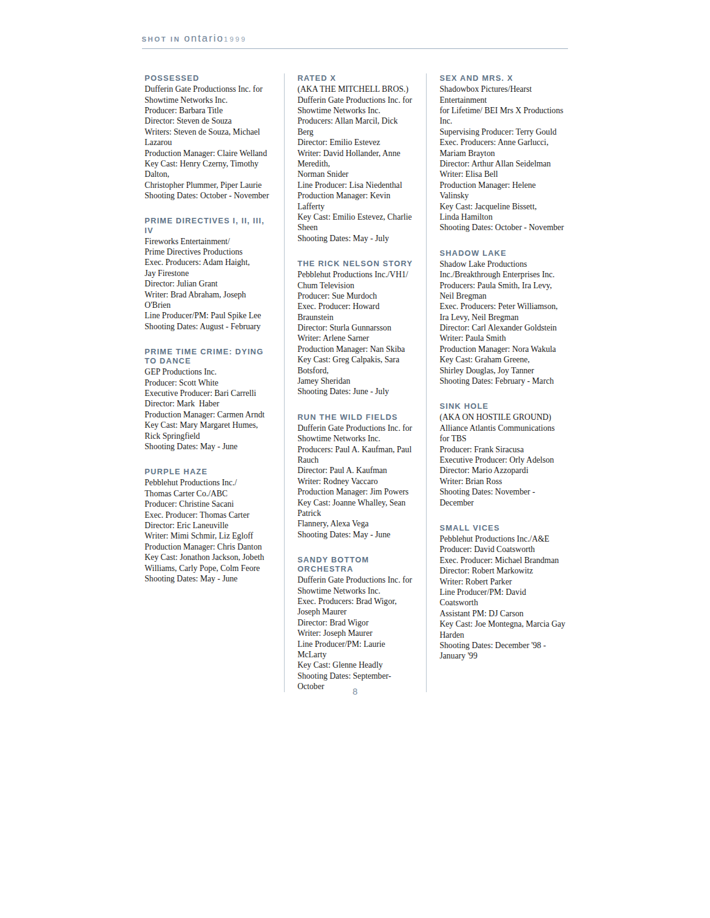SHOT IN ontario 1999
Possessed
Dufferin Gate Productionss Inc. for
Showtime Networks Inc.
Producer: Barbara Title
Director: Steven de Souza
Writers: Steven de Souza, Michael Lazarou
Production Manager: Claire Welland
Key Cast: Henry Czerny, Timothy Dalton,
Christopher Plummer, Piper Laurie
Shooting Dates: October - November
Prime Directives I, II, III, IV
Fireworks Entertainment/
Prime Directives Productions
Exec. Producers: Adam Haight,
Jay Firestone
Director: Julian Grant
Writer: Brad Abraham, Joseph O'Brien
Line Producer/PM: Paul Spike Lee
Shooting Dates: August - February
Prime Time Crime: Dying to Dance
GEP Productions Inc.
Producer: Scott White
Executive Producer: Bari Carrelli
Director: Mark Haber
Production Manager: Carmen Arndt
Key Cast: Mary Margaret Humes,
Rick Springfield
Shooting Dates: May - June
Purple Haze
Pebblehut Productions Inc./
Thomas Carter Co./ABC
Producer: Christine Sacani
Exec. Producer: Thomas Carter
Director: Eric Laneuville
Writer: Mimi Schmir, Liz Egloff
Production Manager: Chris Danton
Key Cast: Jonathon Jackson, Jobeth
Williams, Carly Pope, Colm Feore
Shooting Dates: May - June
Rated X
(AKA THE MITCHELL BROS.)
Dufferin Gate Productions Inc. for
Showtime Networks Inc.
Producers: Allan Marcil, Dick Berg
Director: Emilio Estevez
Writer: David Hollander, Anne Meredith,
Norman Snider
Line Producer: Lisa Niedenthal
Production Manager: Kevin Lafferty
Key Cast: Emilio Estevez, Charlie Sheen
Shooting Dates: May - July
The Rick Nelson Story
Pebblehut Productions Inc./VH1/
Chum Television
Producer: Sue Murdoch
Exec. Producer: Howard Braunstein
Director: Sturla Gunnarsson
Writer: Arlene Sarner
Production Manager: Nan Skiba
Key Cast: Greg Calpakis, Sara Botsford,
Jamey Sheridan
Shooting Dates: June - July
Run the Wild Fields
Dufferin Gate Productions Inc. for
Showtime Networks Inc.
Producers: Paul A. Kaufman, Paul Rauch
Director: Paul A. Kaufman
Writer: Rodney Vaccaro
Production Manager: Jim Powers
Key Cast: Joanne Whalley, Sean Patrick
Flannery, Alexa Vega
Shooting Dates: May - June
Sandy Bottom Orchestra
Dufferin Gate Productions Inc. for
Showtime Networks Inc.
Exec. Producers: Brad Wigor,
Joseph Maurer
Director: Brad Wigor
Writer: Joseph Maurer
Line Producer/PM: Laurie McLarty
Key Cast: Glenne Headly
Shooting Dates: September- October
Sex and Mrs. X
Shadowbox Pictures/Hearst Entertainment
for Lifetime/ BEI Mrs X Productions Inc.
Supervising Producer: Terry Gould
Exec. Producers: Anne Garlucci,
Mariam Brayton
Director: Arthur Allan Seidelman
Writer: Elisa Bell
Production Manager: Helene Valinsky
Key Cast: Jacqueline Bissett,
Linda Hamilton
Shooting Dates: October - November
Shadow Lake
Shadow Lake Productions
Inc./Breakthrough Enterprises Inc.
Producers: Paula Smith, Ira Levy,
Neil Bregman
Exec. Producers: Peter Williamson,
Ira Levy, Neil Bregman
Director: Carl Alexander Goldstein
Writer: Paula Smith
Production Manager: Nora Wakula
Key Cast: Graham Greene,
Shirley Douglas, Joy Tanner
Shooting Dates: February - March
Sink Hole
(AKA ON HOSTILE GROUND)
Alliance Atlantis Communications for TBS
Producer: Frank Siracusa
Executive Producer: Orly Adelson
Director: Mario Azzopardi
Writer: Brian Ross
Shooting Dates: November - December
Small Vices
Pebblehut Productions Inc./A&E
Producer: David Coatsworth
Exec. Producer: Michael Brandman
Director: Robert Markowitz
Writer: Robert Parker
Line Producer/PM: David Coatsworth
Assistant PM: DJ Carson
Key Cast: Joe Montegna, Marcia Gay Harden
Shooting Dates: December '98 - January '99
8